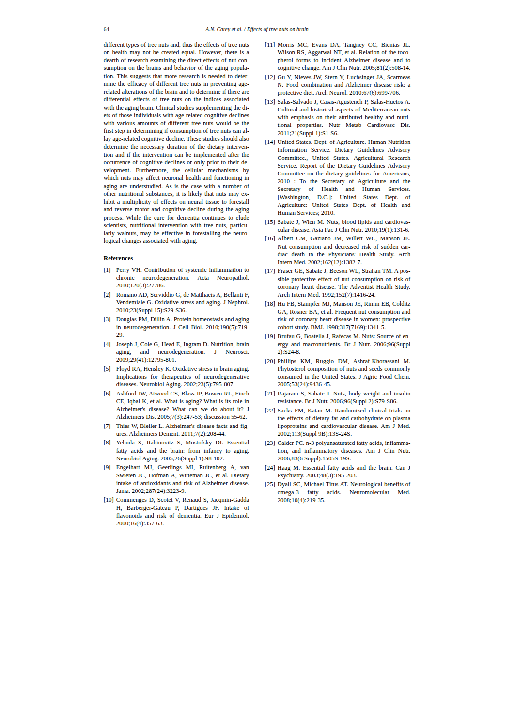64
A.N. Carey et al. / Effects of tree nuts on brain
different types of tree nuts and, thus the effects of tree nuts on health may not be created equal. However, there is a dearth of research examining the direct effects of nut consumption on the brains and behavior of the aging population. This suggests that more research is needed to determine the efficacy of different tree nuts in preventing age-related alterations of the brain and to determine if there are differential effects of tree nuts on the indices associated with the aging brain. Clinical studies supplementing the diets of those individuals with age-related cognitive declines with various amounts of different tree nuts would be the first step in determining if consumption of tree nuts can allay age-related cognitive decline. These studies should also determine the necessary duration of the dietary intervention and if the intervention can be implemented after the occurrence of cognitive declines or only prior to their development. Furthermore, the cellular mechanisms by which nuts may affect neuronal health and functioning in aging are understudied. As is the case with a number of other nutritional substances, it is likely that nuts may exhibit a multiplicity of effects on neural tissue to forestall and reverse motor and cognitive decline during the aging process. While the cure for dementia continues to elude scientists, nutritional intervention with tree nuts, particularly walnuts, may be effective in forestalling the neurological changes associated with aging.
References
Perry VH. Contribution of systemic inflammation to chronic neurodegeneration. Acta Neuropathol. 2010;120(3):27786.
Romano AD, Serviddio G, de Matthaeis A, Bellanti F, Vendemiale G. Oxidative stress and aging. J Nephrol. 2010;23(Suppl 15):S29-S36.
Douglas PM, Dillin A. Protein homeostasis and aging in neurodegeneration. J Cell Biol. 2010;190(5):719-29.
Joseph J, Cole G, Head E, Ingram D. Nutrition, brain aging, and neurodegeneration. J Neurosci. 2009;29(41):12795-801.
Floyd RA, Hensley K. Oxidative stress in brain aging. Implications for therapeutics of neurodegenerative diseases. Neurobiol Aging. 2002;23(5):795-807.
Ashford JW, Atwood CS, Blass JP, Bowen RL, Finch CE, Iqbal K, et al. What is aging? What is its role in Alzheimer's disease? What can we do about it? J Alzheimers Dis. 2005;7(3):247-53; discussion 55-62.
Thies W, Bleiler L. Alzheimer's disease facts and figures. Alzheimers Dement. 2011;7(2):208-44.
Yehuda S, Rabinovitz S, Mostofsky DI. Essential fatty acids and the brain: from infancy to aging. Neurobiol Aging. 2005;26(Suppl 1):98-102.
Engelhart MJ, Geerlings MI, Ruitenberg A, van Swieten JC, Hofman A, Witteman JC, et al. Dietary intake of antioxidants and risk of Alzheimer disease. Jama. 2002;287(24):3223-9.
Commenges D, Scotet V, Renaud S, Jacqmin-Gadda H, Barberger-Gateau P, Dartigues JF. Intake of flavonoids and risk of dementia. Eur J Epidemiol. 2000;16(4):357-63.
Morris MC, Evans DA, Tangney CC, Bienias JL, Wilson RS, Aggarwal NT, et al. Relation of the tocopherol forms to incident Alzheimer disease and to cognitive change. Am J Clin Nutr. 2005;81(2):508-14.
Gu Y, Nieves JW, Stern Y, Luchsinger JA, Scarmeas N. Food combination and Alzheimer disease risk: a protective diet. Arch Neurol. 2010;67(6):699-706.
Salas-Salvado J, Casas-Agustench P, Salas-Huetos A. Cultural and historical aspects of Mediterranean nuts with emphasis on their attributed healthy and nutritional properties. Nutr Metab Cardiovasc Dis. 2011;21(Suppl 1):S1-S6.
United States. Dept. of Agriculture. Human Nutrition Information Service. Dietary Guidelines Advisory Committee., United States. Agricultural Research Service. Report of the Dietary Guidelines Advisory Committee on the dietary guidelines for Americans, 2010 : To the Secretary of Agriculture and the Secretary of Health and Human Services. [Washington, D.C.]: United States Dept. of Agriculture: United States Dept. of Health and Human Services; 2010.
Sabate J, Wien M. Nuts, blood lipids and cardiovascular disease. Asia Pac J Clin Nutr. 2010;19(1):131-6.
Albert CM, Gaziano JM, Willett WC, Manson JE. Nut consumption and decreased risk of sudden cardiac death in the Physicians' Health Study. Arch Intern Med. 2002;162(12):1382-7.
Fraser GE, Sabate J, Beeson WL, Strahan TM. A possible protective effect of nut consumption on risk of coronary heart disease. The Adventist Health Study. Arch Intern Med. 1992;152(7):1416-24.
Hu FB, Stampfer MJ, Manson JE, Rimm EB, Colditz GA, Rosner BA, et al. Frequent nut consumption and risk of coronary heart disease in women: prospective cohort study. BMJ. 1998;317(7169):1341-5.
Brufau G, Boatella J, Rafecas M. Nuts: Source of energy and macronutrients. Br J Nutr. 2006;96(Suppl 2):S24-8.
Phillips KM, Ruggio DM, Ashraf-Khorassani M. Phytosterol composition of nuts and seeds commonly consumed in the United States. J Agric Food Chem. 2005;53(24):9436-45.
Rajaram S, Sabate J. Nuts, body weight and insulin resistance. Br J Nutr. 2006;96(Suppl 2):S79-S86.
Sacks FM, Katan M. Randomized clinical trials on the effects of dietary fat and carbohydrate on plasma lipoproteins and cardiovascular disease. Am J Med. 2002;113(Suppl 9B):13S-24S.
Calder PC. n-3 polyunsaturated fatty acids, inflammation, and inflammatory diseases. Am J Clin Nutr. 2006;83(6 Suppl):1505S-19S.
Haag M. Essential fatty acids and the brain. Can J Psychiatry. 2003;48(3):195-203.
Dyall SC, Michael-Titus AT. Neurological benefits of omega-3 fatty acids. Neuromolecular Med. 2008;10(4):219-35.